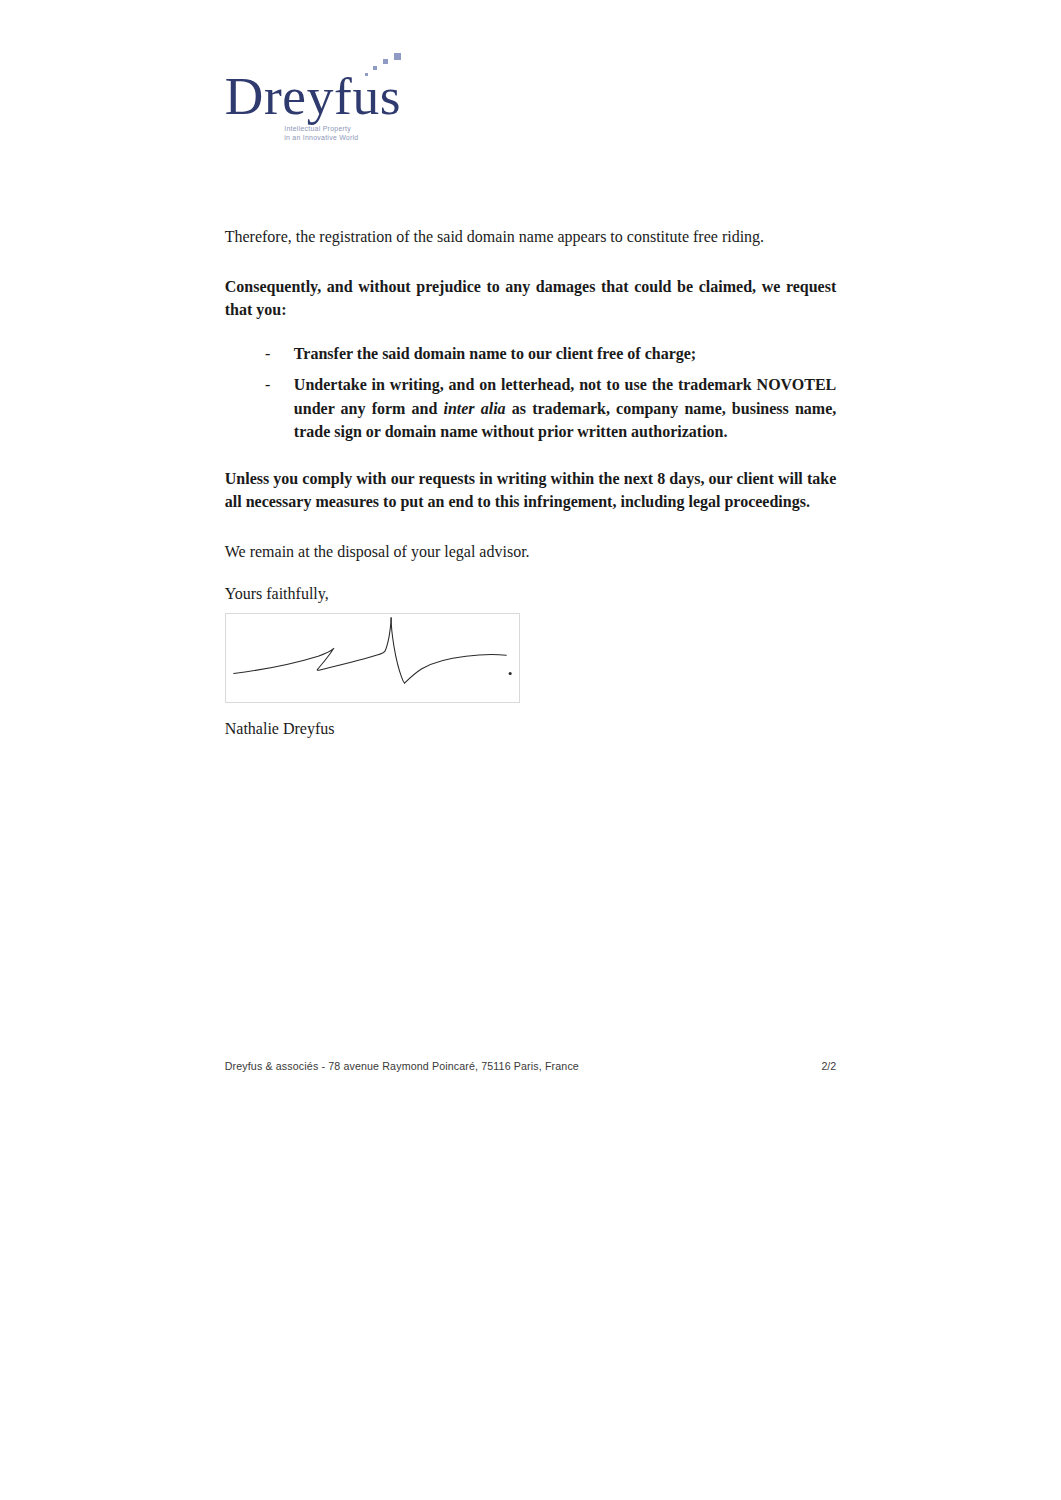Dreyfus Intellectual Property
in an Innovative World
Therefore, the registration of the said domain name appears to constitute free riding.
Consequently, and without prejudice to any damages that could be claimed, we request that you:
Transfer the said domain name to our client free of charge;
Undertake in writing, and on letterhead, not to use the trademark NOVOTEL under any form and inter alia as trademark, company name, business name, trade sign or domain name without prior written authorization.
Unless you comply with our requests in writing within the next 8 days, our client will take all necessary measures to put an end to this infringement, including legal proceedings.
We remain at the disposal of your legal advisor.
Yours faithfully,
Nathalie Dreyfus
Dreyfus & associés - 78 avenue Raymond Poincaré, 75116 Paris, France
2/2